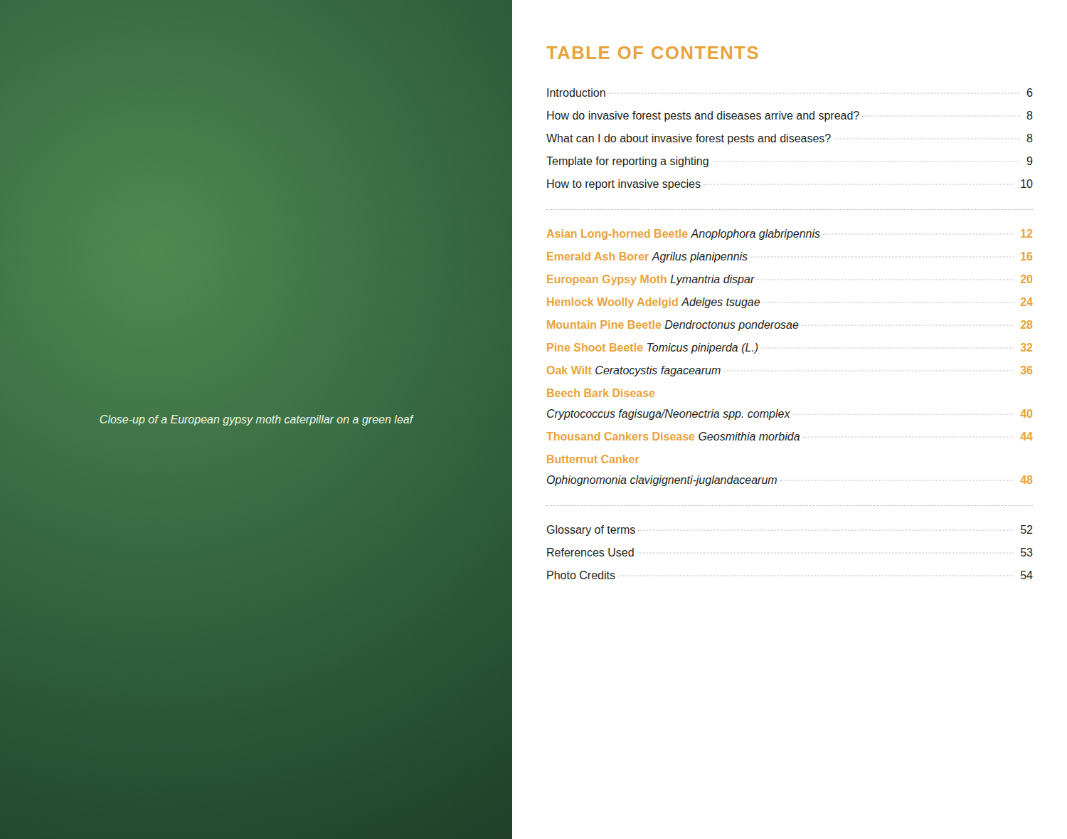Close-up of a European gypsy moth caterpillar on a green leaf
Table of Contents
Introduction 6
How do invasive forest pests and diseases arrive and spread? 8
What can I do about invasive forest pests and diseases? 8
Template for reporting a sighting 9
How to report invasive species 10
Asian Long-horned Beetle Anoplophora glabripennis 12
Emerald Ash Borer Agrilus planipennis 16
European Gypsy Moth Lymantria dispar 20
Hemlock Woolly Adelgid Adelges tsugae 24
Mountain Pine Beetle Dendroctonus ponderosae 28
Pine Shoot Beetle Tomicus piniperda (L.) 32
Oak Wilt Ceratocystis fagacearum 36
Beech Bark Disease Cryptococcus fagisuga/Neonectria spp. complex 40
Thousand Cankers Disease Geosmithia morbida 44
Butternut Canker Ophiognomonia clavigignenti-juglandacearum 48
Glossary of terms 52
References Used 53
Photo Credits 54